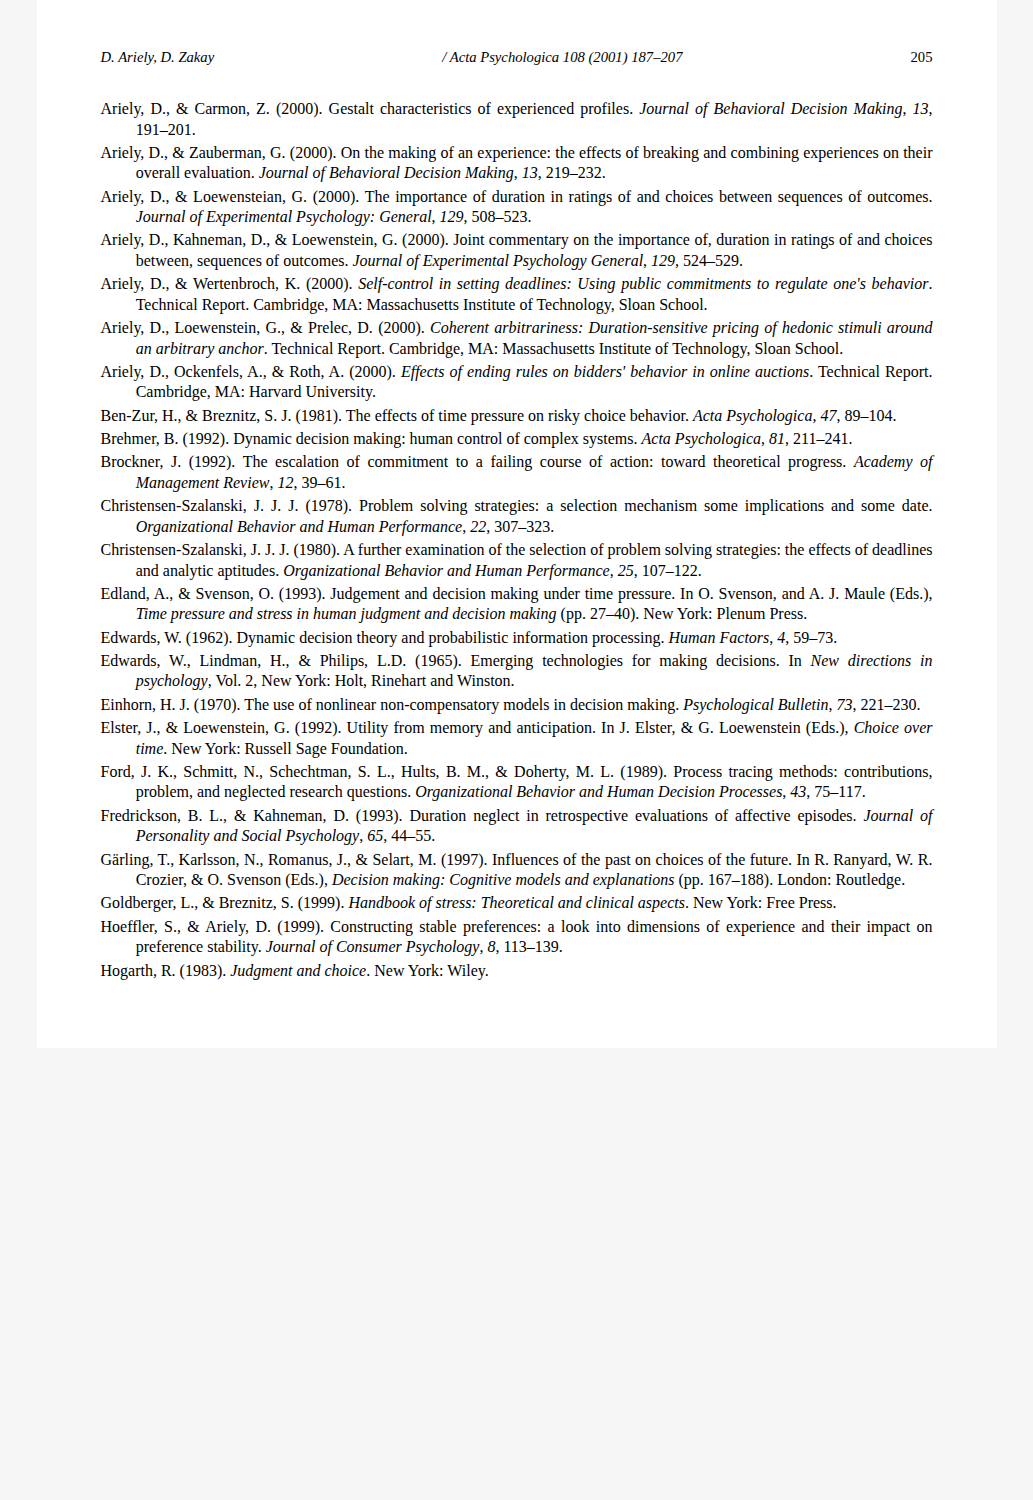D. Ariely, D. Zakay / Acta Psychologica 108 (2001) 187–207 205
Ariely, D., & Carmon, Z. (2000). Gestalt characteristics of experienced profiles. Journal of Behavioral Decision Making, 13, 191–201.
Ariely, D., & Zauberman, G. (2000). On the making of an experience: the effects of breaking and combining experiences on their overall evaluation. Journal of Behavioral Decision Making, 13, 219–232.
Ariely, D., & Loewensteian, G. (2000). The importance of duration in ratings of and choices between sequences of outcomes. Journal of Experimental Psychology: General, 129, 508–523.
Ariely, D., Kahneman, D., & Loewenstein, G. (2000). Joint commentary on the importance of, duration in ratings of and choices between, sequences of outcomes. Journal of Experimental Psychology General, 129, 524–529.
Ariely, D., & Wertenbroch, K. (2000). Self-control in setting deadlines: Using public commitments to regulate one's behavior. Technical Report. Cambridge, MA: Massachusetts Institute of Technology, Sloan School.
Ariely, D., Loewenstein, G., & Prelec, D. (2000). Coherent arbitrariness: Duration-sensitive pricing of hedonic stimuli around an arbitrary anchor. Technical Report. Cambridge, MA: Massachusetts Institute of Technology, Sloan School.
Ariely, D., Ockenfels, A., & Roth, A. (2000). Effects of ending rules on bidders' behavior in online auctions. Technical Report. Cambridge, MA: Harvard University.
Ben-Zur, H., & Breznitz, S. J. (1981). The effects of time pressure on risky choice behavior. Acta Psychologica, 47, 89–104.
Brehmer, B. (1992). Dynamic decision making: human control of complex systems. Acta Psychologica, 81, 211–241.
Brockner, J. (1992). The escalation of commitment to a failing course of action: toward theoretical progress. Academy of Management Review, 12, 39–61.
Christensen-Szalanski, J. J. J. (1978). Problem solving strategies: a selection mechanism some implications and some date. Organizational Behavior and Human Performance, 22, 307–323.
Christensen-Szalanski, J. J. J. (1980). A further examination of the selection of problem solving strategies: the effects of deadlines and analytic aptitudes. Organizational Behavior and Human Performance, 25, 107–122.
Edland, A., & Svenson, O. (1993). Judgement and decision making under time pressure. In O. Svenson, and A. J. Maule (Eds.), Time pressure and stress in human judgment and decision making (pp. 27–40). New York: Plenum Press.
Edwards, W. (1962). Dynamic decision theory and probabilistic information processing. Human Factors, 4, 59–73.
Edwards, W., Lindman, H., & Philips, L.D. (1965). Emerging technologies for making decisions. In New directions in psychology, Vol. 2, New York: Holt, Rinehart and Winston.
Einhorn, H. J. (1970). The use of nonlinear non-compensatory models in decision making. Psychological Bulletin, 73, 221–230.
Elster, J., & Loewenstein, G. (1992). Utility from memory and anticipation. In J. Elster, & G. Loewenstein (Eds.), Choice over time. New York: Russell Sage Foundation.
Ford, J. K., Schmitt, N., Schechtman, S. L., Hults, B. M., & Doherty, M. L. (1989). Process tracing methods: contributions, problem, and neglected research questions. Organizational Behavior and Human Decision Processes, 43, 75–117.
Fredrickson, B. L., & Kahneman, D. (1993). Duration neglect in retrospective evaluations of affective episodes. Journal of Personality and Social Psychology, 65, 44–55.
Gärling, T., Karlsson, N., Romanus, J., & Selart, M. (1997). Influences of the past on choices of the future. In R. Ranyard, W. R. Crozier, & O. Svenson (Eds.), Decision making: Cognitive models and explanations (pp. 167–188). London: Routledge.
Goldberger, L., & Breznitz, S. (1999). Handbook of stress: Theoretical and clinical aspects. New York: Free Press.
Hoeffler, S., & Ariely, D. (1999). Constructing stable preferences: a look into dimensions of experience and their impact on preference stability. Journal of Consumer Psychology, 8, 113–139.
Hogarth, R. (1983). Judgment and choice. New York: Wiley.